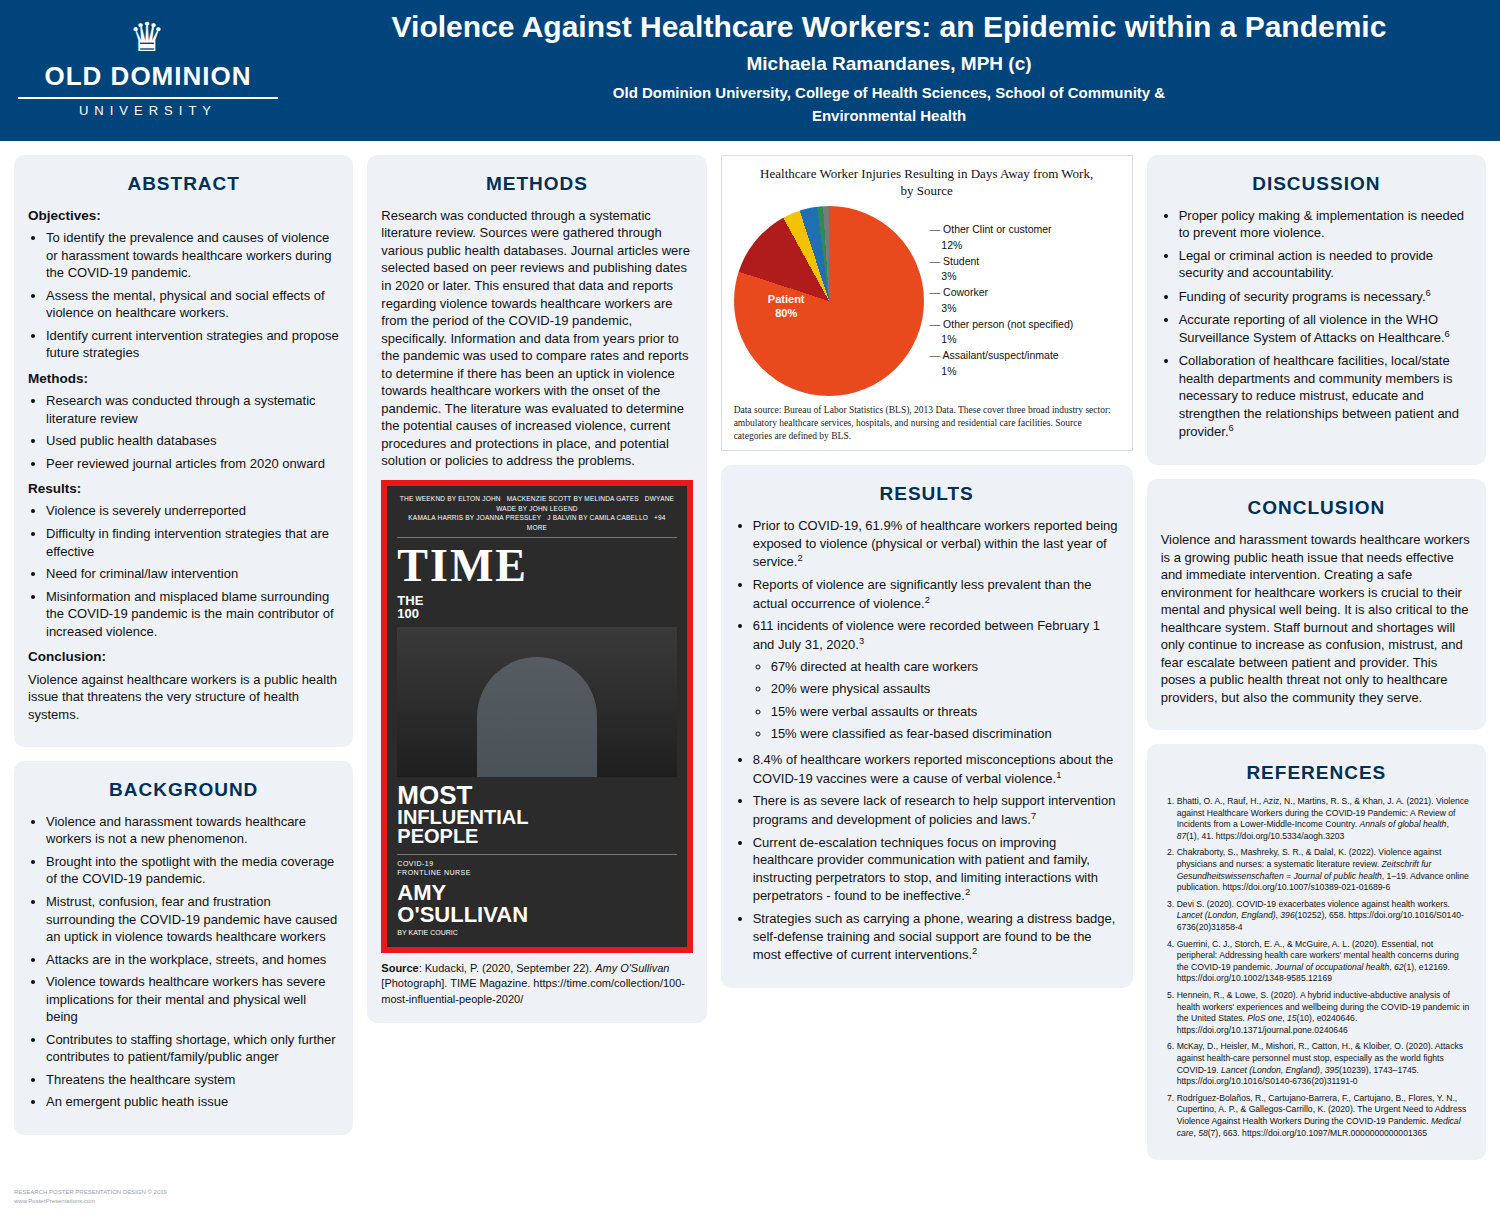♛
OLD DOMINION
UNIVERSITY
Violence Against Healthcare Workers: an Epidemic within a Pandemic
Michaela Ramandanes, MPH (c)
Old Dominion University, College of Health Sciences, School of Community &
Environmental Health
ABSTRACT
Objectives:
To identify the prevalence and causes of violence or harassment towards healthcare workers during the COVID-19 pandemic.
Assess the mental, physical and social effects of violence on healthcare workers.
Identify current intervention strategies and propose future strategies
Methods:
Research was conducted through a systematic literature review
Used public health databases
Peer reviewed journal articles from 2020 onward
Results:
Violence is severely underreported
Difficulty in finding intervention strategies that are effective
Need for criminal/law intervention
Misinformation and misplaced blame surrounding the COVID-19 pandemic is the main contributor of increased violence.
Conclusion:
Violence against healthcare workers is a public health issue that threatens the very structure of health systems.
BACKGROUND
Violence and harassment towards healthcare workers is not a new phenomenon.
Brought into the spotlight with the media coverage of the COVID-19 pandemic.
Mistrust, confusion, fear and frustration surrounding the COVID-19 pandemic have caused an uptick in violence towards healthcare workers
Attacks are in the workplace, streets, and homes
Violence towards healthcare workers has severe implications for their mental and physical well being
Contributes to staffing shortage, which only further contributes to patient/family/public anger
Threatens the healthcare system
An emergent public heath issue
METHODS
Research was conducted through a systematic literature review. Sources were gathered through various public health databases. Journal articles were selected based on peer reviews and publishing dates in 2020 or later. This ensured that data and reports regarding violence towards healthcare workers are from the period of the COVID-19 pandemic, specifically. Information and data from years prior to the pandemic was used to compare rates and reports to determine if there has been an uptick in violence towards healthcare workers with the onset of the pandemic. The literature was evaluated to determine the potential causes of increased violence, current procedures and protections in place, and potential solution or policies to address the problems.
THE WEEKND BY ELTON JOHN MACKENZIE SCOTT BY MELINDA GATES DWYANE WADE BY JOHN LEGEND
KAMALA HARRIS BY JOANNA PRESSLEY J BALVIN BY CAMILA CABELLO +94 MORE
TIME
THE
100
MOST
INFLUENTIAL
PEOPLE
COVID-19
FRONTLINE NURSE
AMY
O'SULLIVAN
BY KATIE COURIC
Source: Kudacki, P. (2020, September 22). Amy O'Sullivan [Photograph]. TIME Magazine. https://time.com/collection/100-most-influential-people-2020/
Healthcare Worker Injuries Resulting in Days Away from Work,
by Source
Patient
80%
— Other Clint or customer
12%
— Student
3%
— Coworker
3%
— Other person (not specified)
1%
— Assailant/suspect/inmate
1%
Data source: Bureau of Labor Statistics (BLS), 2013 Data. These cover three broad industry sector: ambulatory healthcare services, hospitals, and nursing and residential care facilities. Source categories are defined by BLS.
RESULTS
Prior to COVID-19, 61.9% of healthcare workers reported being exposed to violence (physical or verbal) within the last year of service.2
Reports of violence are significantly less prevalent than the actual occurrence of violence.2
611 incidents of violence were recorded between February 1 and July 31, 2020.3
67% directed at health care workers
20% were physical assaults
15% were verbal assaults or threats
15% were classified as fear-based discrimination
8.4% of healthcare workers reported misconceptions about the COVID-19 vaccines were a cause of verbal violence.1
There is as severe lack of research to help support intervention programs and development of policies and laws.7
Current de-escalation techniques focus on improving healthcare provider communication with patient and family, instructing perpetrators to stop, and limiting interactions with perpetrators - found to be ineffective.2
Strategies such as carrying a phone, wearing a distress badge, self-defense training and social support are found to be the most effective of current interventions.2
DISCUSSION
Proper policy making & implementation is needed to prevent more violence.
Legal or criminal action is needed to provide security and accountability.
Funding of security programs is necessary.6
Accurate reporting of all violence in the WHO Surveillance System of Attacks on Healthcare.6
Collaboration of healthcare facilities, local/state health departments and community members is necessary to reduce mistrust, educate and strengthen the relationships between patient and provider.6
CONCLUSION
Violence and harassment towards healthcare workers is a growing public heath issue that needs effective and immediate intervention. Creating a safe environment for healthcare workers is crucial to their mental and physical well being. It is also critical to the healthcare system. Staff burnout and shortages will only continue to increase as confusion, mistrust, and fear escalate between patient and provider. This poses a public health threat not only to healthcare providers, but also the community they serve.
REFERENCES
Bhatti, O. A., Rauf, H., Aziz, N., Martins, R. S., & Khan, J. A. (2021). Violence against Healthcare Workers during the COVID-19 Pandemic: A Review of Incidents from a Lower-Middle-Income Country. Annals of global health, 87(1), 41. https://doi.org/10.5334/aogh.3203
Chakraborty, S., Mashreky, S. R., & Dalal, K. (2022). Violence against physicians and nurses: a systematic literature review. Zeitschrift fur Gesundheitswissenschaften = Journal of public health, 1–19. Advance online publication. https://doi.org/10.1007/s10389-021-01689-6
Devi S. (2020). COVID-19 exacerbates violence against health workers. Lancet (London, England), 396(10252), 658. https://doi.org/10.1016/S0140-6736(20)31858-4
Guerrini, C. J., Storch, E. A., & McGuire, A. L. (2020). Essential, not peripheral: Addressing health care workers' mental health concerns during the COVID-19 pandemic. Journal of occupational health, 62(1), e12169. https://doi.org/10.1002/1348-9585.12169
Hennein, R., & Lowe, S. (2020). A hybrid inductive-abductive analysis of health workers' experiences and wellbeing during the COVID-19 pandemic in the United States. PloS one, 15(10), e0240646. https://doi.org/10.1371/journal.pone.0240646
McKay, D., Heisler, M., Mishori, R., Catton, H., & Kloiber, O. (2020). Attacks against health-care personnel must stop, especially as the world fights COVID-19. Lancet (London, England), 395(10239), 1743–1745. https://doi.org/10.1016/S0140-6736(20)31191-0
Rodríguez-Bolaños, R., Cartujano-Barrera, F., Cartujano, B., Flores, Y. N., Cupertino, A. P., & Gallegos-Carrillo, K. (2020). The Urgent Need to Address Violence Against Health Workers During the COVID-19 Pandemic. Medical care, 58(7), 663. https://doi.org/10.1097/MLR.0000000000001365
RESEARCH POSTER PRESENTATION DESIGN © 2019
www.PosterPresentations.com